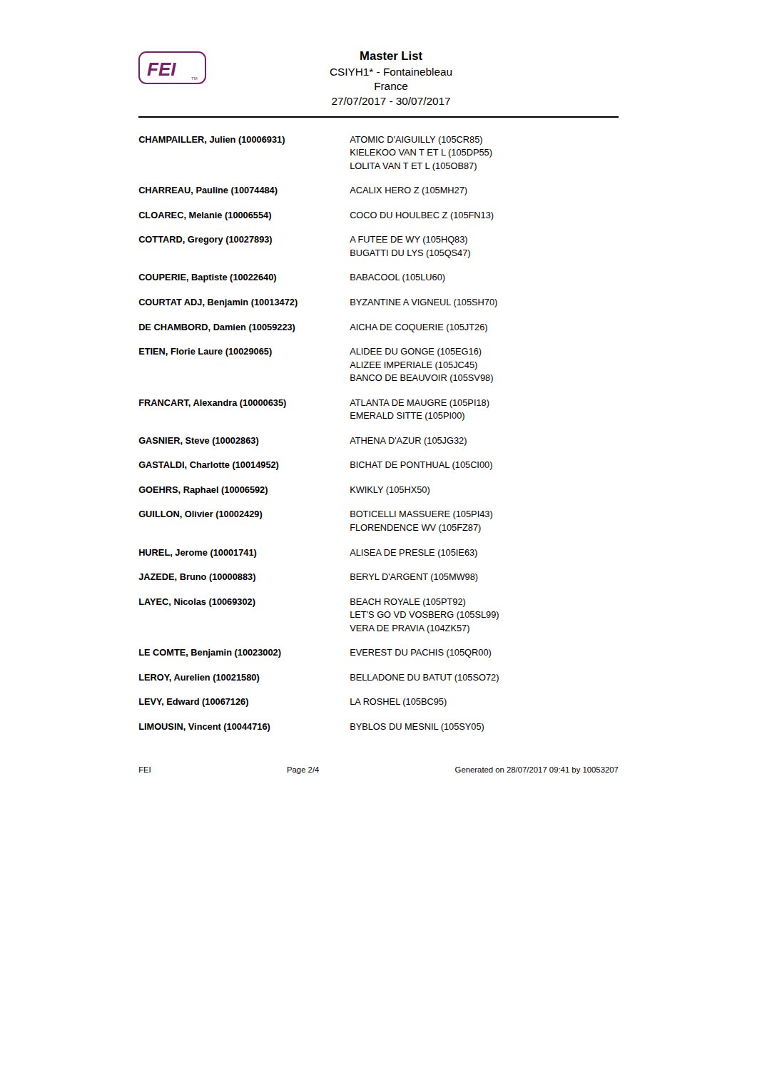FEI TM
Master List
CSIYH1* - Fontainebleau
France
27/07/2017 - 30/07/2017
| CHAMPAILLER, Julien (10006931) | ATOMIC D'AIGUILLY (105CR85) KIELEKOO VAN T ET L (105DP55) LOLITA VAN T ET L (105OB87) |
| CHARREAU, Pauline (10074484) | ACALIX HERO Z (105MH27) |
| CLOAREC, Melanie (10006554) | COCO DU HOULBEC Z (105FN13) |
| COTTARD, Gregory (10027893) | A FUTEE DE WY (105HQ83) BUGATTI DU LYS (105QS47) |
| COUPERIE, Baptiste (10022640) | BABACOOL (105LU60) |
| COURTAT ADJ, Benjamin (10013472) | BYZANTINE A VIGNEUL (105SH70) |
| DE CHAMBORD, Damien (10059223) | AICHA DE COQUERIE (105JT26) |
| ETIEN, Florie Laure (10029065) | ALIDEE DU GONGE (105EG16) ALIZEE IMPERIALE (105JC45) BANCO DE BEAUVOIR (105SV98) |
| FRANCART, Alexandra (10000635) | ATLANTA DE MAUGRE (105PI18) EMERALD SITTE (105PI00) |
| GASNIER, Steve (10002863) | ATHENA D'AZUR (105JG32) |
| GASTALDI, Charlotte (10014952) | BICHAT DE PONTHUAL (105CI00) |
| GOEHRS, Raphael (10006592) | KWIKLY (105HX50) |
| GUILLON, Olivier (10002429) | BOTICELLI MASSUERE (105PI43) FLORENDENCE WV (105FZ87) |
| HUREL, Jerome (10001741) | ALISEA DE PRESLE (105IE63) |
| JAZEDE, Bruno (10000883) | BERYL D'ARGENT (105MW98) |
| LAYEC, Nicolas (10069302) | BEACH ROYALE (105PT92) LET'S GO VD VOSBERG (105SL99) VERA DE PRAVIA (104ZK57) |
| LE COMTE, Benjamin (10023002) | EVEREST DU PACHIS (105QR00) |
| LEROY, Aurelien (10021580) | BELLADONE DU BATUT (105SO72) |
| LEVY, Edward (10067126) | LA ROSHEL (105BC95) |
| LIMOUSIN, Vincent (10044716) | BYBLOS DU MESNIL (105SY05) |
FEI
Page 2/4
Generated on 28/07/2017 09:41 by 10053207